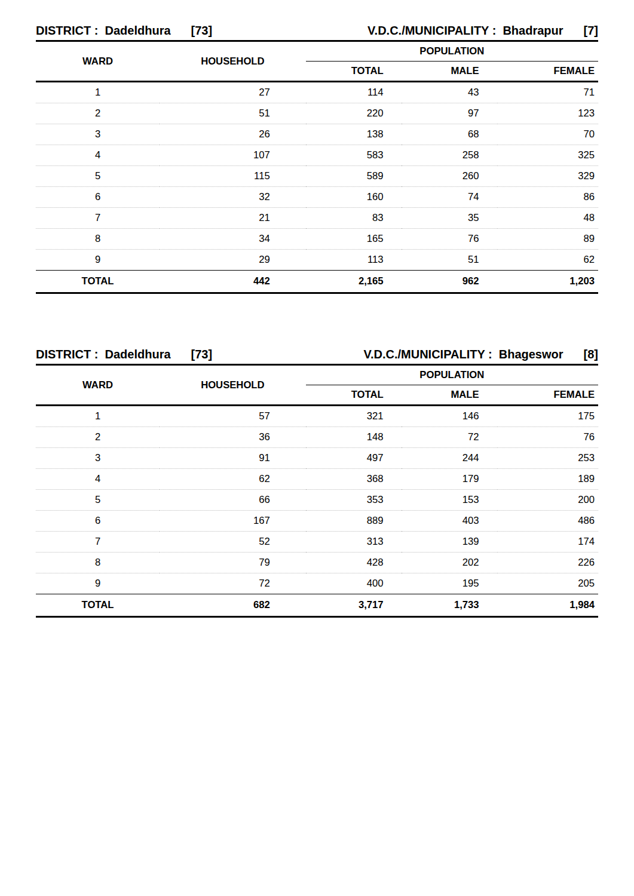DISTRICT : Dadeldhura [73] V.D.C./MUNICIPALITY : Bhadrapur [7]
| WARD | HOUSEHOLD | POPULATION |
| --- | --- | --- |
| TOTAL | MALE | FEMALE |
| 1 | 27 | 114 | 43 | 71 |
| 2 | 51 | 220 | 97 | 123 |
| 3 | 26 | 138 | 68 | 70 |
| 4 | 107 | 583 | 258 | 325 |
| 5 | 115 | 589 | 260 | 329 |
| 6 | 32 | 160 | 74 | 86 |
| 7 | 21 | 83 | 35 | 48 |
| 8 | 34 | 165 | 76 | 89 |
| 9 | 29 | 113 | 51 | 62 |
| TOTAL | 442 | 2,165 | 962 | 1,203 |
DISTRICT : Dadeldhura [73] V.D.C./MUNICIPALITY : Bhageswor [8]
| WARD | HOUSEHOLD | POPULATION |
| --- | --- | --- |
| TOTAL | MALE | FEMALE |
| 1 | 57 | 321 | 146 | 175 |
| 2 | 36 | 148 | 72 | 76 |
| 3 | 91 | 497 | 244 | 253 |
| 4 | 62 | 368 | 179 | 189 |
| 5 | 66 | 353 | 153 | 200 |
| 6 | 167 | 889 | 403 | 486 |
| 7 | 52 | 313 | 139 | 174 |
| 8 | 79 | 428 | 202 | 226 |
| 9 | 72 | 400 | 195 | 205 |
| TOTAL | 682 | 3,717 | 1,733 | 1,984 |